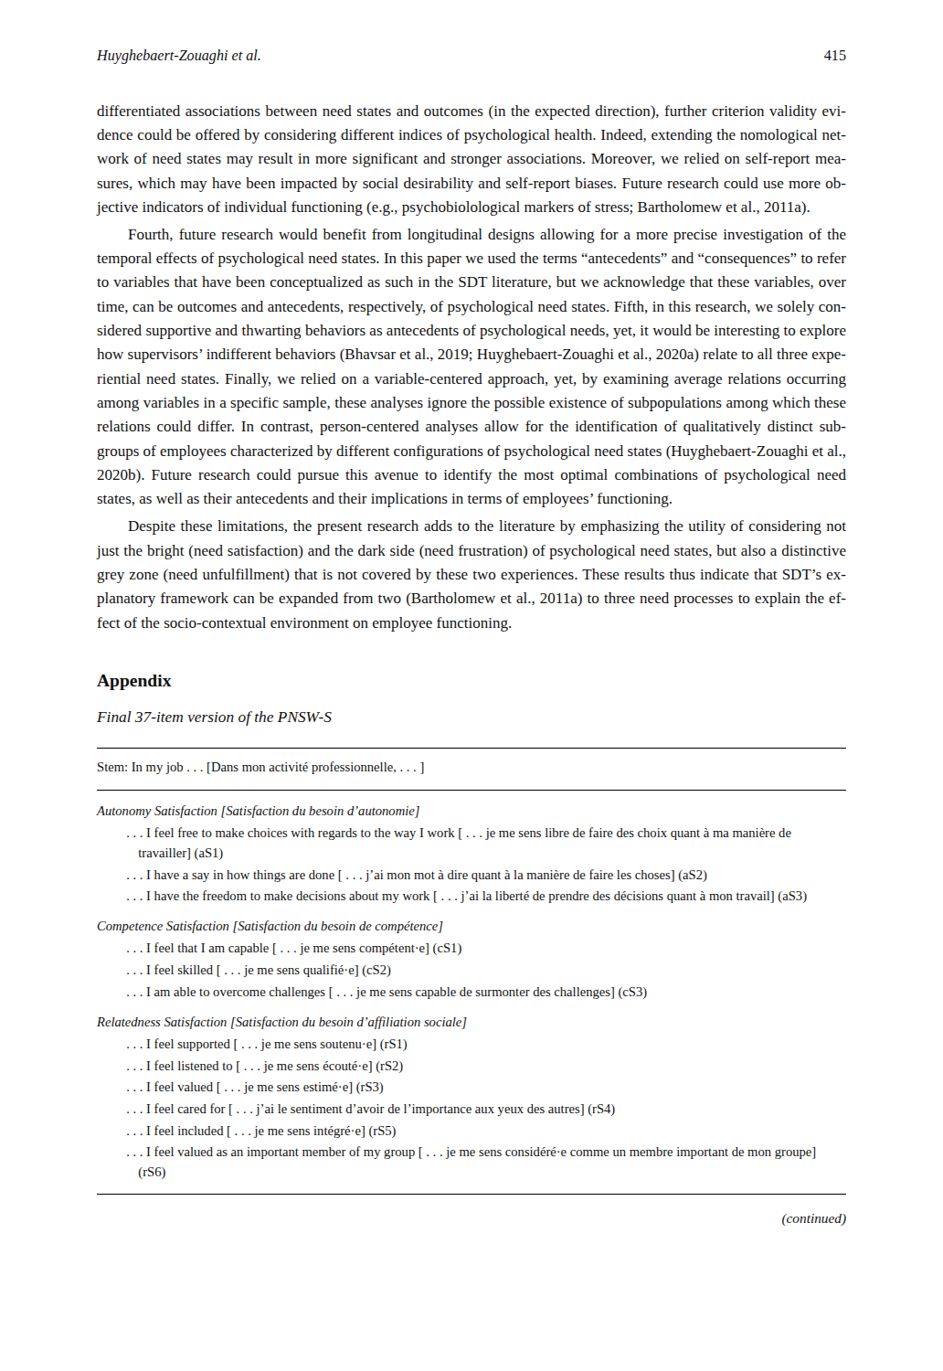Huyghebaert-Zouaghi et al. 415
differentiated associations between need states and outcomes (in the expected direction), further criterion validity evidence could be offered by considering different indices of psychological health. Indeed, extending the nomological network of need states may result in more significant and stronger associations. Moreover, we relied on self-report measures, which may have been impacted by social desirability and self-report biases. Future research could use more objective indicators of individual functioning (e.g., psychobiolological markers of stress; Bartholomew et al., 2011a).
Fourth, future research would benefit from longitudinal designs allowing for a more precise investigation of the temporal effects of psychological need states. In this paper we used the terms “antecedents” and “consequences” to refer to variables that have been conceptualized as such in the SDT literature, but we acknowledge that these variables, over time, can be outcomes and antecedents, respectively, of psychological need states. Fifth, in this research, we solely considered supportive and thwarting behaviors as antecedents of psychological needs, yet, it would be interesting to explore how supervisors’ indifferent behaviors (Bhavsar et al., 2019; Huyghebaert-Zouaghi et al., 2020a) relate to all three experiential need states. Finally, we relied on a variable-centered approach, yet, by examining average relations occurring among variables in a specific sample, these analyses ignore the possible existence of subpopulations among which these relations could differ. In contrast, person-centered analyses allow for the identification of qualitatively distinct subgroups of employees characterized by different configurations of psychological need states (Huyghebaert-Zouaghi et al., 2020b). Future research could pursue this avenue to identify the most optimal combinations of psychological need states, as well as their antecedents and their implications in terms of employees’ functioning.
Despite these limitations, the present research adds to the literature by emphasizing the utility of considering not just the bright (need satisfaction) and the dark side (need frustration) of psychological need states, but also a distinctive grey zone (need unfulfillment) that is not covered by these two experiences. These results thus indicate that SDT’s explanatory framework can be expanded from two (Bartholomew et al., 2011a) to three need processes to explain the effect of the socio-contextual environment on employee functioning.
Appendix
Final 37-item version of the PNSW-S
Stem: In my job . . . [Dans mon activité professionnelle, . . . ]
Autonomy Satisfaction [Satisfaction du besoin d’autonomie]
. . . I feel free to make choices with regards to the way I work [ . . . je me sens libre de faire des choix quant à ma manière de travailler] (aS1)
. . . I have a say in how things are done [ . . . j’ai mon mot à dire quant à la manière de faire les choses] (aS2)
. . . I have the freedom to make decisions about my work [ . . . j’ai la liberté de prendre des décisions quant à mon travail] (aS3)
Competence Satisfaction [Satisfaction du besoin de compétence]
. . . I feel that I am capable [ . . . je me sens compétent·e] (cS1)
. . . I feel skilled [ . . . je me sens qualifié·e] (cS2)
. . . I am able to overcome challenges [ . . . je me sens capable de surmonter des challenges] (cS3)
Relatedness Satisfaction [Satisfaction du besoin d’affiliation sociale]
. . . I feel supported [ . . . je me sens soutenu·e] (rS1)
. . . I feel listened to [ . . . je me sens écouté·e] (rS2)
. . . I feel valued [ . . . je me sens estimé·e] (rS3)
. . . I feel cared for [ . . . j’ai le sentiment d’avoir de l’importance aux yeux des autres] (rS4)
. . . I feel included [ . . . je me sens intégré·e] (rS5)
. . . I feel valued as an important member of my group [ . . . je me sens considéré·e comme un membre important de mon groupe] (rS6)
(continued)